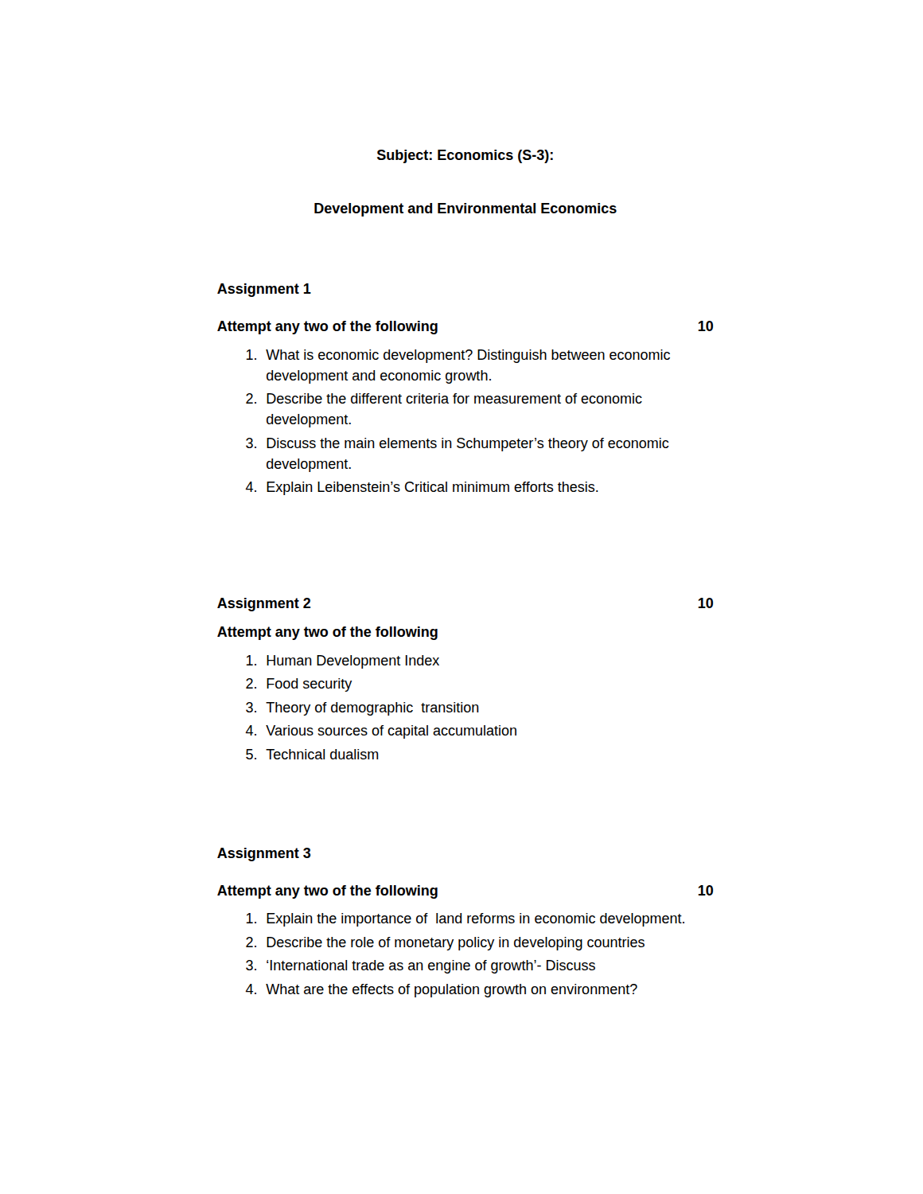Subject: Economics (S-3):
Development and Environmental Economics
Assignment 1
Attempt any two of the following 10
What is economic development? Distinguish between economic development and economic growth.
Describe the different criteria for measurement of economic development.
Discuss the main elements in Schumpeter’s theory of economic development.
Explain Leibenstein’s Critical minimum efforts thesis.
Assignment 2 10
Attempt any two of the following
Human Development Index
Food security
Theory of demographic transition
Various sources of capital accumulation
Technical dualism
Assignment 3
Attempt any two of the following 10
Explain the importance of land reforms in economic development.
Describe the role of monetary policy in developing countries
‘International trade as an engine of growth’- Discuss
What are the effects of population growth on environment?